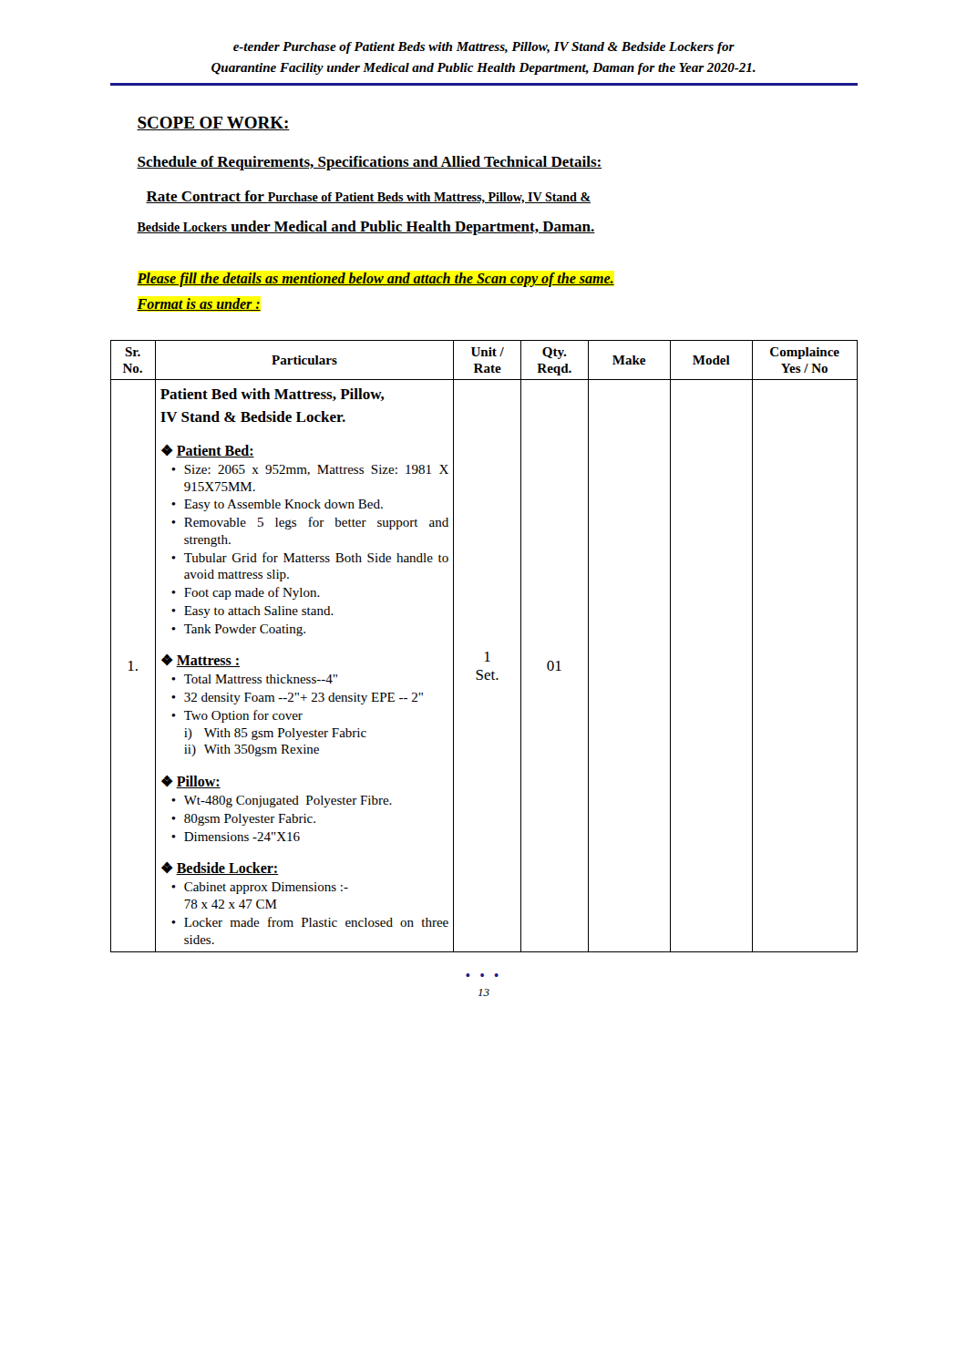e-tender Purchase of Patient Beds with Mattress, Pillow, IV Stand & Bedside Lockers for
Quarantine Facility under Medical and Public Health Department, Daman for the Year 2020-21.
SCOPE OF WORK:
Schedule of Requirements, Specifications and Allied Technical Details:
Rate Contract for Purchase of Patient Beds with Mattress, Pillow, IV Stand &
Bedside Lockers under Medical and Public Health Department, Daman.
Please fill the details as mentioned below and attach the Scan copy of the same.
Format is as under :
| Sr. No. | Particulars | Unit / Rate | Qty. Reqd. | Make | Model | Complaince Yes / No |
| --- | --- | --- | --- | --- | --- | --- |
| 1. | Patient Bed with Mattress, Pillow, IV Stand & Bedside Locker. Patient Bed: Size: 2065 x 952mm, Mattress Size: 1981 X 915X75MM. Easy to Assemble Knock down Bed. Removable 5 legs for better support and strength. Tubular Grid for Matterss Both Side handle to avoid mattress slip. Foot cap made of Nylon. Easy to attach Saline stand. Tank Powder Coating. Mattress : Total Mattress thickness--4" 32 density Foam --2"+ 23 density EPE -- 2" Two Option for cover With 85 gsm Polyester Fabric With 350gsm Rexine Pillow: Wt-480g Conjugated Polyester Fibre. 80gsm Polyester Fabric. Dimensions -24"X16 Bedside Locker: Cabinet approx Dimensions :- 78 x 42 x 47 CM Locker made from Plastic enclosed on three sides. | 1 Set. | 01 | | | |
• • •
13